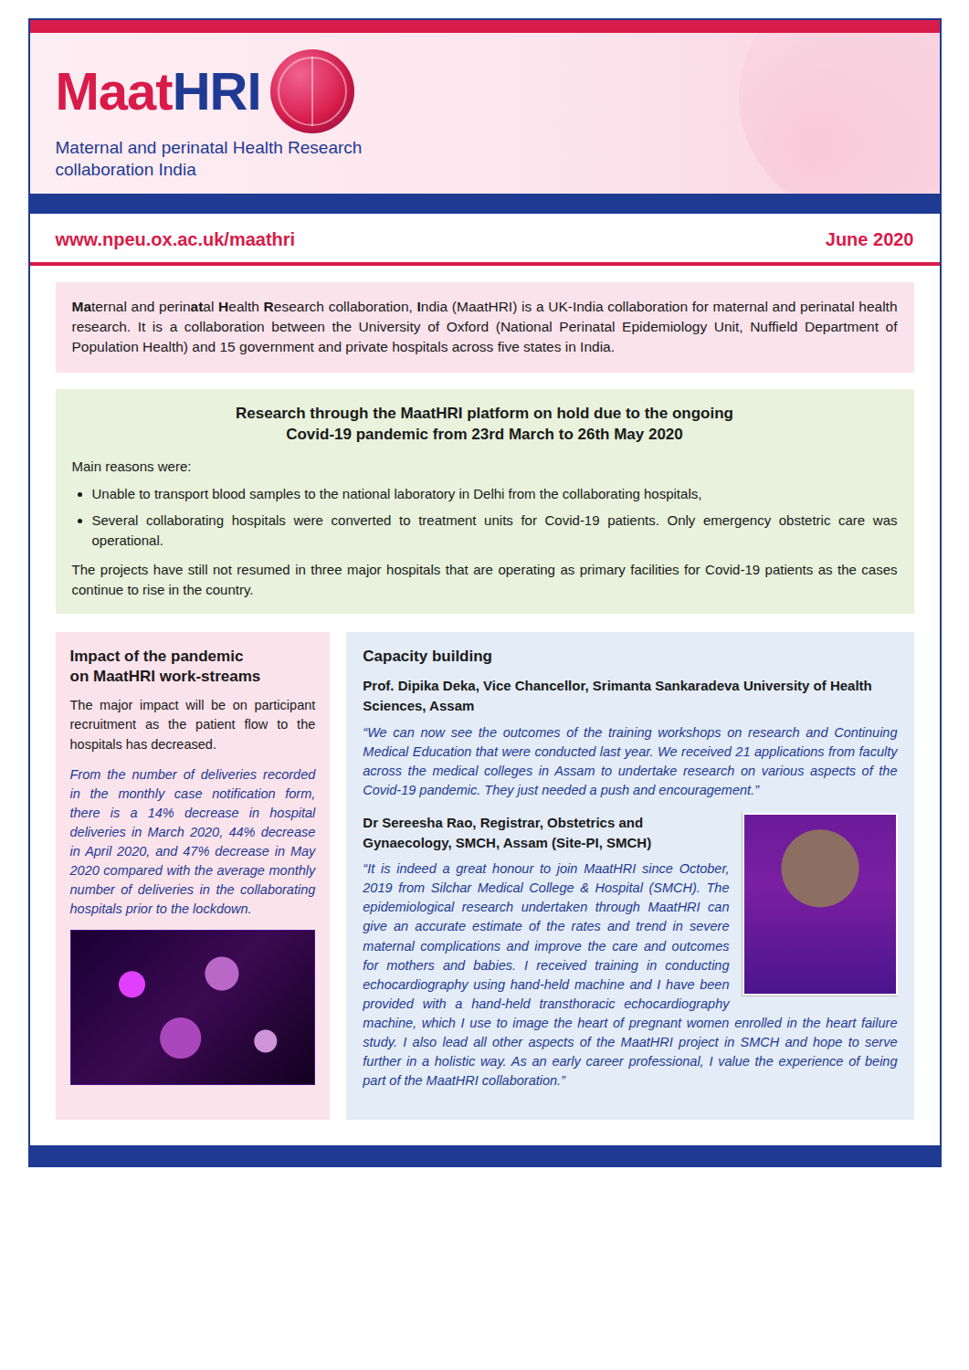Maat HRI
Maternal and perinatal Health Research
collaboration India
www.npeu.ox.ac.uk/maathri June 2020
Maternal and perinatal Health Research collaboration, India (MaatHRI) is a UK-India collaboration for maternal and perinatal health research. It is a collaboration between the University of Oxford (National Perinatal Epidemiology Unit, Nuffield Department of Population Health) and 15 government and private hospitals across five states in India.
Research through the MaatHRI platform on hold due to the ongoing
Covid-19 pandemic from 23rd March to 26th May 2020
Main reasons were:
Unable to transport blood samples to the national laboratory in Delhi from the collaborating hospitals,
Several collaborating hospitals were converted to treatment units for Covid-19 patients. Only emergency obstetric care was operational.
The projects have still not resumed in three major hospitals that are operating as primary facilities for Covid-19 patients as the cases continue to rise in the country.
Impact of the pandemic
on MaatHRI work-streams
The major impact will be on participant recruitment as the patient flow to the hospitals has decreased.
From the number of deliveries recorded in the monthly case notification form, there is a 14% decrease in hospital deliveries in March 2020, 44% decrease in April 2020, and 47% decrease in May 2020 compared with the average monthly number of deliveries in the collaborating hospitals prior to the lockdown.
Capacity building
Prof. Dipika Deka, Vice Chancellor, Srimanta Sankaradeva University of Health Sciences, Assam
“We can now see the outcomes of the training workshops on research and Continuing Medical Education that were conducted last year. We received 21 applications from faculty across the medical colleges in Assam to undertake research on various aspects of the Covid-19 pandemic. They just needed a push and encouragement.”
Dr Sereesha Rao, Registrar, Obstetrics and Gynaecology, SMCH, Assam (Site-PI, SMCH)
“It is indeed a great honour to join MaatHRI since October, 2019 from Silchar Medical College & Hospital (SMCH). The epidemiological research undertaken through MaatHRI can give an accurate estimate of the rates and trend in severe maternal complications and improve the care and outcomes for mothers and babies. I received training in conducting echocardiography using hand-held machine and I have been provided with a hand-held transthoracic echocardiography machine, which I use to image the heart of pregnant women enrolled in the heart failure study. I also lead all other aspects of the MaatHRI project in SMCH and hope to serve further in a holistic way. As an early career professional, I value the experience of being part of the MaatHRI collaboration.”